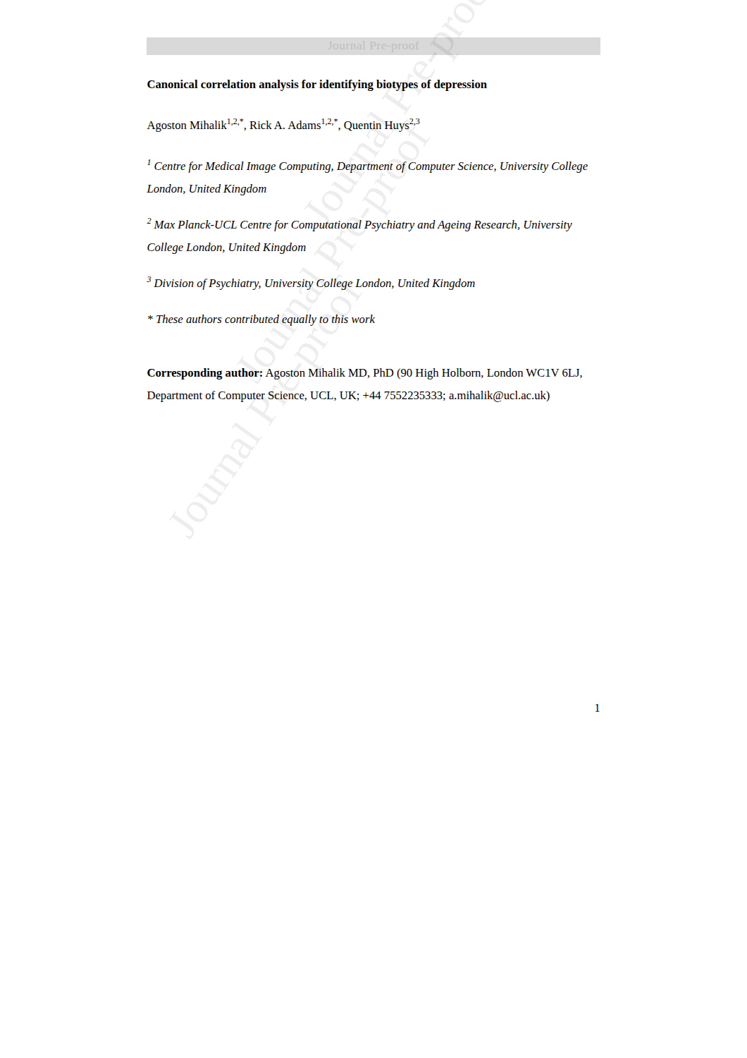Journal Pre-proof
Canonical correlation analysis for identifying biotypes of depression
Agoston Mihalik1,2,*, Rick A. Adams1,2,*, Quentin Huys2,3
1 Centre for Medical Image Computing, Department of Computer Science, University College London, United Kingdom
2 Max Planck-UCL Centre for Computational Psychiatry and Ageing Research, University College London, United Kingdom
3 Division of Psychiatry, University College London, United Kingdom
* These authors contributed equally to this work
Corresponding author: Agoston Mihalik MD, PhD (90 High Holborn, London WC1V 6LJ, Department of Computer Science, UCL, UK; +44 7552235333; a.mihalik@ucl.ac.uk)
Journal Pre-proof Journal Pre-proof Journal Pre-proof
1